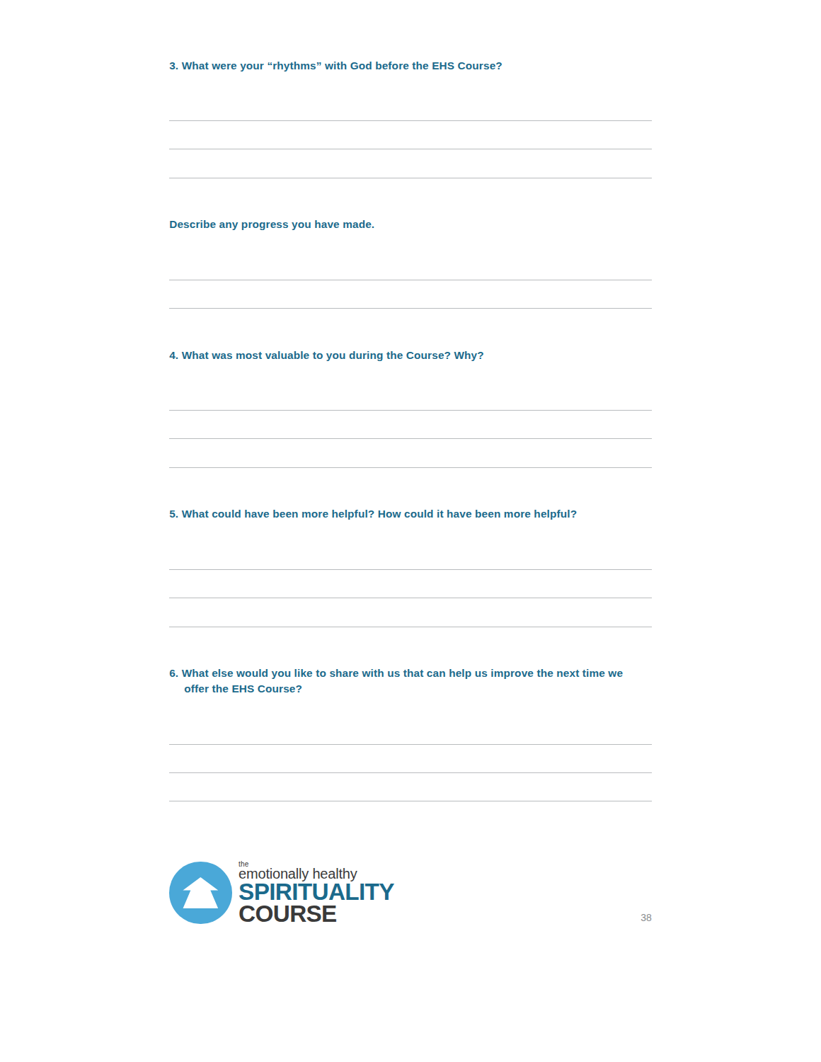3. What were your “rhythms” with God before the EHS Course?
Describe any progress you have made.
4. What was most valuable to you during the Course? Why?
5. What could have been more helpful? How could it have been more helpful?
6. What else would you like to share with us that can help us improve the next time weoffer the EHS Course?
the emotionally healthy SPIRITUALITY COURSE
38